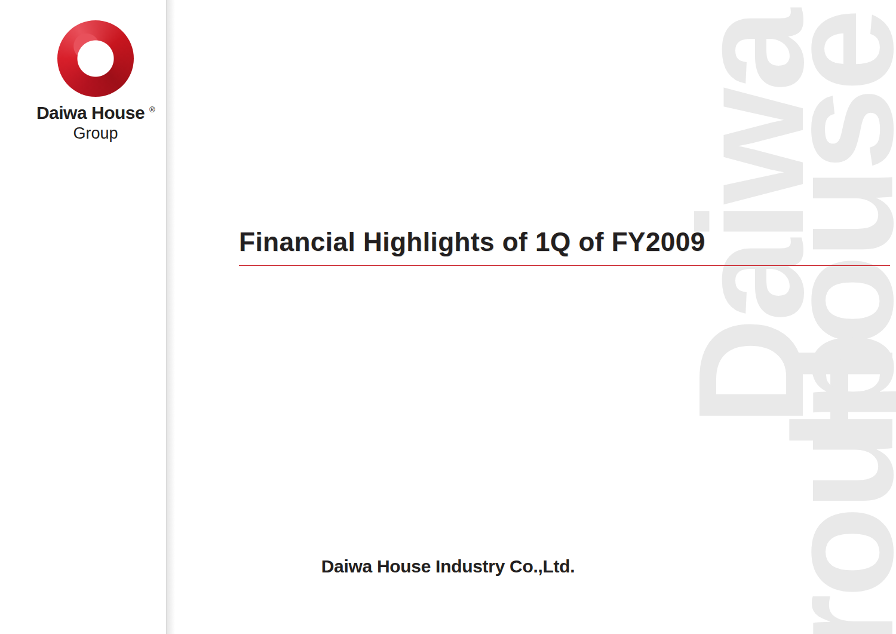Daiwa
House
Group
Daiwa House ®
Group
Financial Highlights of 1Q of FY2009
Daiwa House Industry Co.,Ltd.